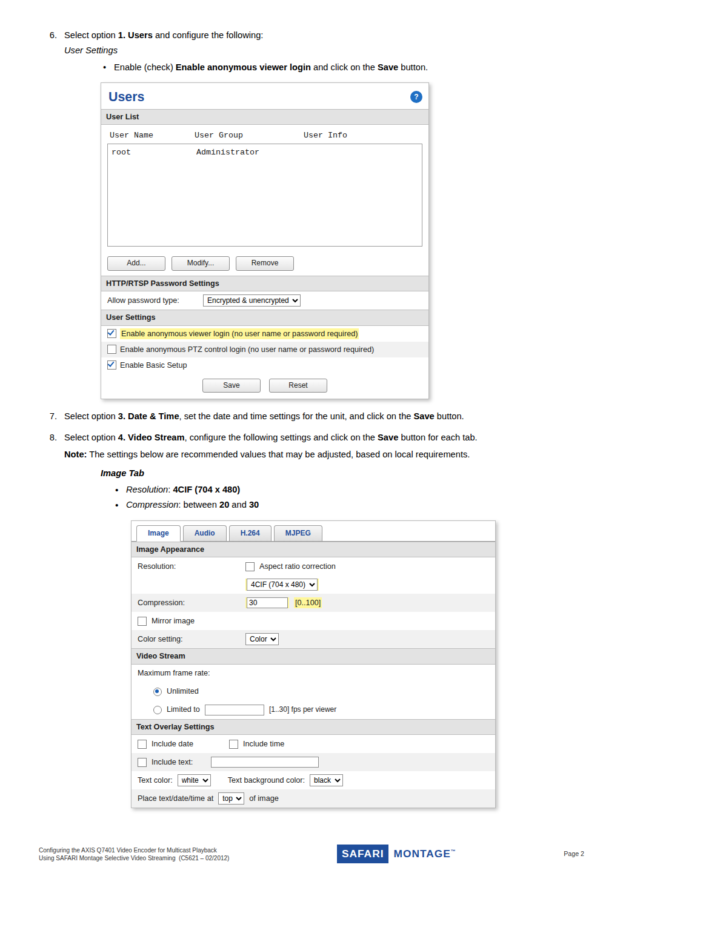6. Select option 1. Users and configure the following:
User Settings
Enable (check) Enable anonymous viewer login and click on the Save button.
Users
?
User List
User Name User Group User Info
root Administrator
Add... Modify... Remove
HTTP/RTSP Password Settings
Allow password type: Encrypted & unencrypted
User Settings
Enable anonymous viewer login (no user name or password required)
Enable anonymous PTZ control login (no user name or password required)
Enable Basic Setup
Save Reset
7. Select option 3. Date & Time, set the date and time settings for the unit, and click on the Save button.
8. Select option 4. Video Stream, configure the following settings and click on the Save button for each tab.
Note: The settings below are recommended values that may be adjusted, based on local requirements.
Image Tab
Resolution: 4CIF (704 x 480)
Compression: between 20 and 30
Image Audio H.264 MJPEG
Image Appearance
Resolution: Aspect ratio correction
4CIF (704 x 480)
Compression: [0..100]
Mirror image
Color setting: Color
Video Stream
Maximum frame rate:
Unlimited
Limited to [1..30] fps per viewer
Text Overlay Settings
Include date Include time
Include text:
Text color: white Text background color: black
Place text/date/time at top of image
Configuring the AXIS Q7401 Video Encoder for Multicast Playback
Using SAFARI Montage Selective Video Streaming (C5621 – 02/2012)
SAFARI MONTAGE™
Page 2